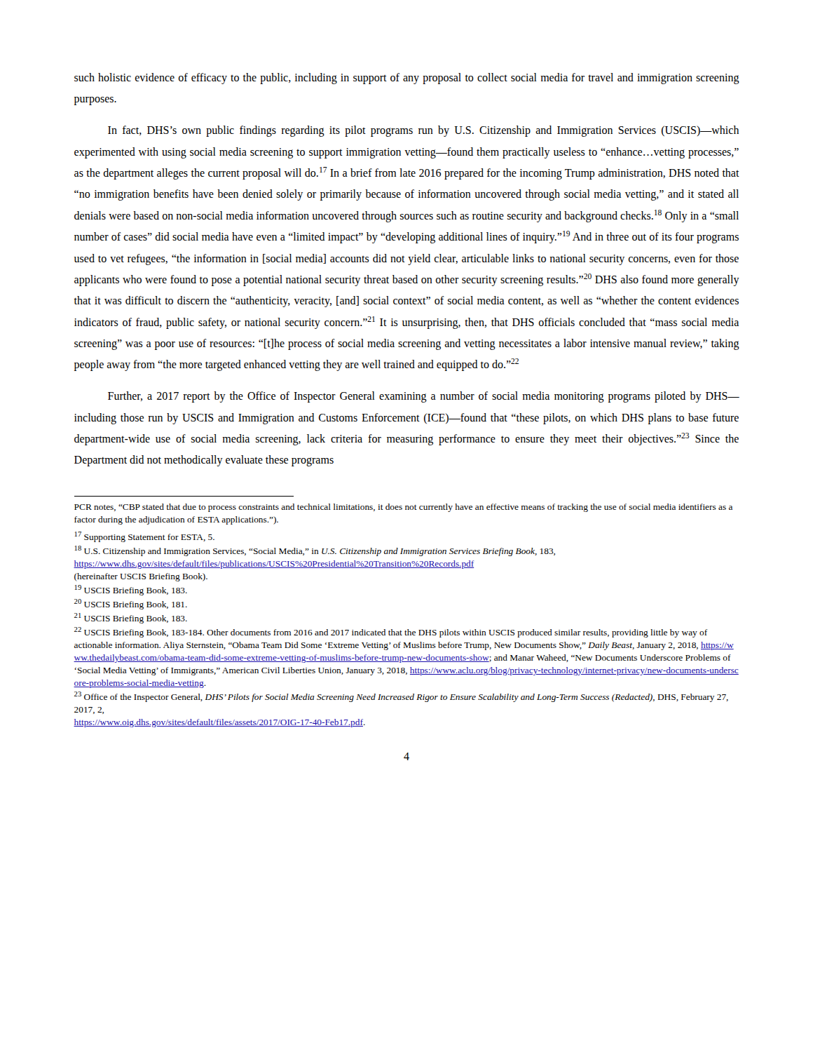such holistic evidence of efficacy to the public, including in support of any proposal to collect social media for travel and immigration screening purposes.
In fact, DHS’s own public findings regarding its pilot programs run by U.S. Citizenship and Immigration Services (USCIS)—which experimented with using social media screening to support immigration vetting—found them practically useless to “enhance…vetting processes,” as the department alleges the current proposal will do.17 In a brief from late 2016 prepared for the incoming Trump administration, DHS noted that “no immigration benefits have been denied solely or primarily because of information uncovered through social media vetting,” and it stated all denials were based on non-social media information uncovered through sources such as routine security and background checks.18 Only in a “small number of cases” did social media have even a “limited impact” by “developing additional lines of inquiry.”19 And in three out of its four programs used to vet refugees, “the information in [social media] accounts did not yield clear, articulable links to national security concerns, even for those applicants who were found to pose a potential national security threat based on other security screening results.”20 DHS also found more generally that it was difficult to discern the “authenticity, veracity, [and] social context” of social media content, as well as “whether the content evidences indicators of fraud, public safety, or national security concern.”21 It is unsurprising, then, that DHS officials concluded that “mass social media screening” was a poor use of resources: “[t]he process of social media screening and vetting necessitates a labor intensive manual review,” taking people away from “the more targeted enhanced vetting they are well trained and equipped to do.”22
Further, a 2017 report by the Office of Inspector General examining a number of social media monitoring programs piloted by DHS—including those run by USCIS and Immigration and Customs Enforcement (ICE)—found that “these pilots, on which DHS plans to base future department-wide use of social media screening, lack criteria for measuring performance to ensure they meet their objectives.”23 Since the Department did not methodically evaluate these programs
PCR notes, “CBP stated that due to process constraints and technical limitations, it does not currently have an effective means of tracking the use of social media identifiers as a factor during the adjudication of ESTA applications.”).
17 Supporting Statement for ESTA, 5.
18 U.S. Citizenship and Immigration Services, “Social Media,” in U.S. Citizenship and Immigration Services Briefing Book, 183,
https://www.dhs.gov/sites/default/files/publications/USCIS%20Presidential%20Transition%20Records.pdf
(hereinafter USCIS Briefing Book).
19 USCIS Briefing Book, 183.
20 USCIS Briefing Book, 181.
21 USCIS Briefing Book, 183.
22 USCIS Briefing Book, 183-184. Other documents from 2016 and 2017 indicated that the DHS pilots within USCIS produced similar results, providing little by way of actionable information. Aliya Sternstein, “Obama Team Did Some ‘Extreme Vetting’ of Muslims before Trump, New Documents Show,” Daily Beast, January 2, 2018, https://www.thedailybeast.com/obama-team-did-some-extreme-vetting-of-muslims-before-trump-new-documents-show; and Manar Waheed, “New Documents Underscore Problems of ‘Social Media Vetting’ of Immigrants,” American Civil Liberties Union, January 3, 2018, https://www.aclu.org/blog/privacy-technology/internet-privacy/new-documents-underscore-problems-social-media-vetting.
23 Office of the Inspector General, DHS’ Pilots for Social Media Screening Need Increased Rigor to Ensure Scalability and Long-Term Success (Redacted), DHS, February 27, 2017, 2,
https://www.oig.dhs.gov/sites/default/files/assets/2017/OIG-17-40-Feb17.pdf.
4